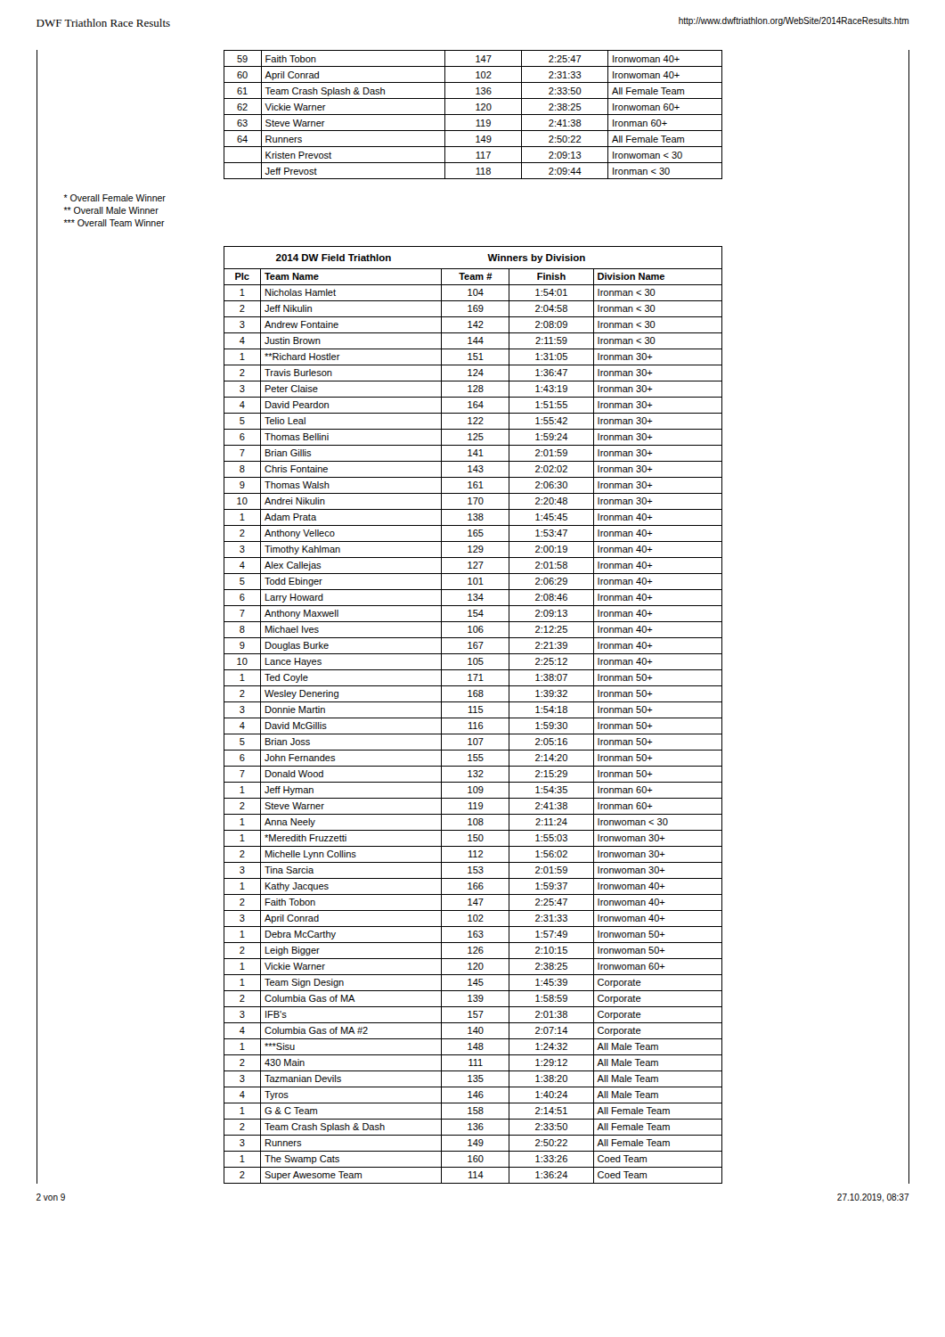DWF Triathlon Race Results
http://www.dwftriathlon.org/WebSite/2014RaceResults.htm
| 59 | Faith Tobon | 147 | 2:25:47 | Ironwoman 40+ |
| 60 | April Conrad | 102 | 2:31:33 | Ironwoman 40+ |
| 61 | Team Crash Splash & Dash | 136 | 2:33:50 | All Female Team |
| 62 | Vickie Warner | 120 | 2:38:25 | Ironwoman 60+ |
| 63 | Steve Warner | 119 | 2:41:38 | Ironman 60+ |
| 64 | Runners | 149 | 2:50:22 | All Female Team |
| | Kristen Prevost | 117 | 2:09:13 | Ironwoman < 30 |
| | Jeff Prevost | 118 | 2:09:44 | Ironman < 30 |
* Overall Female Winner
** Overall Male Winner
*** Overall Team Winner
| | 2014 DW Field Triathlon | Winners by Division | |
| Plc | Team Name | Team # | Finish | Division Name |
| --- | --- | --- | --- | --- |
| 1 | Nicholas Hamlet | 104 | 1:54:01 | Ironman < 30 |
| 2 | Jeff Nikulin | 169 | 2:04:58 | Ironman < 30 |
| 3 | Andrew Fontaine | 142 | 2:08:09 | Ironman < 30 |
| 4 | Justin Brown | 144 | 2:11:59 | Ironman < 30 |
| 1 | **Richard Hostler | 151 | 1:31:05 | Ironman 30+ |
| 2 | Travis Burleson | 124 | 1:36:47 | Ironman 30+ |
| 3 | Peter Claise | 128 | 1:43:19 | Ironman 30+ |
| 4 | David Peardon | 164 | 1:51:55 | Ironman 30+ |
| 5 | Telio Leal | 122 | 1:55:42 | Ironman 30+ |
| 6 | Thomas Bellini | 125 | 1:59:24 | Ironman 30+ |
| 7 | Brian Gillis | 141 | 2:01:59 | Ironman 30+ |
| 8 | Chris Fontaine | 143 | 2:02:02 | Ironman 30+ |
| 9 | Thomas Walsh | 161 | 2:06:30 | Ironman 30+ |
| 10 | Andrei Nikulin | 170 | 2:20:48 | Ironman 30+ |
| 1 | Adam Prata | 138 | 1:45:45 | Ironman 40+ |
| 2 | Anthony Velleco | 165 | 1:53:47 | Ironman 40+ |
| 3 | Timothy Kahlman | 129 | 2:00:19 | Ironman 40+ |
| 4 | Alex Callejas | 127 | 2:01:58 | Ironman 40+ |
| 5 | Todd Ebinger | 101 | 2:06:29 | Ironman 40+ |
| 6 | Larry Howard | 134 | 2:08:46 | Ironman 40+ |
| 7 | Anthony Maxwell | 154 | 2:09:13 | Ironman 40+ |
| 8 | Michael Ives | 106 | 2:12:25 | Ironman 40+ |
| 9 | Douglas Burke | 167 | 2:21:39 | Ironman 40+ |
| 10 | Lance Hayes | 105 | 2:25:12 | Ironman 40+ |
| 1 | Ted Coyle | 171 | 1:38:07 | Ironman 50+ |
| 2 | Wesley Denering | 168 | 1:39:32 | Ironman 50+ |
| 3 | Donnie Martin | 115 | 1:54:18 | Ironman 50+ |
| 4 | David McGillis | 116 | 1:59:30 | Ironman 50+ |
| 5 | Brian Joss | 107 | 2:05:16 | Ironman 50+ |
| 6 | John Fernandes | 155 | 2:14:20 | Ironman 50+ |
| 7 | Donald Wood | 132 | 2:15:29 | Ironman 50+ |
| 1 | Jeff Hyman | 109 | 1:54:35 | Ironman 60+ |
| 2 | Steve Warner | 119 | 2:41:38 | Ironman 60+ |
| 1 | Anna Neely | 108 | 2:11:24 | Ironwoman < 30 |
| 1 | *Meredith Fruzzetti | 150 | 1:55:03 | Ironwoman 30+ |
| 2 | Michelle Lynn Collins | 112 | 1:56:02 | Ironwoman 30+ |
| 3 | Tina Sarcia | 153 | 2:01:59 | Ironwoman 30+ |
| 1 | Kathy Jacques | 166 | 1:59:37 | Ironwoman 40+ |
| 2 | Faith Tobon | 147 | 2:25:47 | Ironwoman 40+ |
| 3 | April Conrad | 102 | 2:31:33 | Ironwoman 40+ |
| 1 | Debra McCarthy | 163 | 1:57:49 | Ironwoman 50+ |
| 2 | Leigh Bigger | 126 | 2:10:15 | Ironwoman 50+ |
| 1 | Vickie Warner | 120 | 2:38:25 | Ironwoman 60+ |
| 1 | Team Sign Design | 145 | 1:45:39 | Corporate |
| 2 | Columbia Gas of MA | 139 | 1:58:59 | Corporate |
| 3 | IFB's | 157 | 2:01:38 | Corporate |
| 4 | Columbia Gas of MA #2 | 140 | 2:07:14 | Corporate |
| 1 | ***Sisu | 148 | 1:24:32 | All Male Team |
| 2 | 430 Main | 111 | 1:29:12 | All Male Team |
| 3 | Tazmanian Devils | 135 | 1:38:20 | All Male Team |
| 4 | Tyros | 146 | 1:40:24 | All Male Team |
| 1 | G & C Team | 158 | 2:14:51 | All Female Team |
| 2 | Team Crash Splash & Dash | 136 | 2:33:50 | All Female Team |
| 3 | Runners | 149 | 2:50:22 | All Female Team |
| 1 | The Swamp Cats | 160 | 1:33:26 | Coed Team |
| 2 | Super Awesome Team | 114 | 1:36:24 | Coed Team |
2 von 9
27.10.2019, 08:37